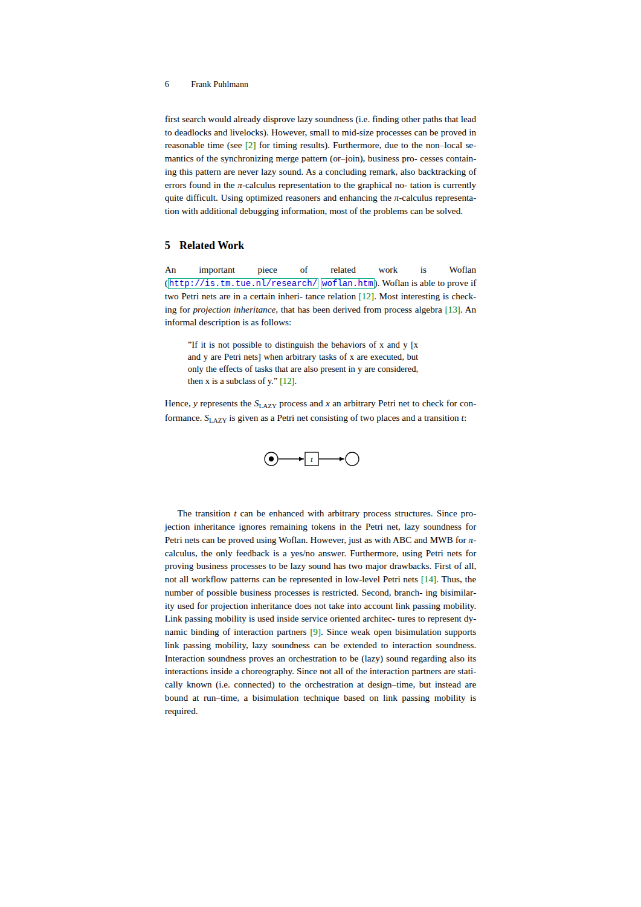6 Frank Puhlmann
first search would already disprove lazy soundness (i.e. finding other paths that lead to deadlocks and livelocks). However, small to mid-size processes can be proved in reasonable time (see [2] for timing results). Furthermore, due to the non–local semantics of the synchronizing merge pattern (or–join), business pro- cesses containing this pattern are never lazy sound. As a concluding remark, also backtracking of errors found in the π-calculus representation to the graphical no- tation is currently quite difficult. Using optimized reasoners and enhancing the π-calculus representation with additional debugging information, most of the problems can be solved.
5 Related Work
An important piece of related work is Woflan (http://is.tm.tue.nl/research/ woflan.htm). Woflan is able to prove if two Petri nets are in a certain inheri- tance relation [12]. Most interesting is checking for projection inheritance, that has been derived from process algebra [13]. An informal description is as follows:
”If it is not possible to distinguish the behaviors of x and y [x and y are Petri nets] when arbitrary tasks of x are executed, but only the effects of tasks that are also present in y are considered, then x is a subclass of y.” [12].
Hence, y represents the SLAZY process and x an arbitrary Petri net to check for conformance. SLAZY is given as a Petri net consisting of two places and a transition t:
t
The transition t can be enhanced with arbitrary process structures. Since pro- jection inheritance ignores remaining tokens in the Petri net, lazy soundness for Petri nets can be proved using Woflan. However, just as with ABC and MWB for π-calculus, the only feedback is a yes/no answer. Furthermore, using Petri nets for proving business processes to be lazy sound has two major drawbacks. First of all, not all workflow patterns can be represented in low-level Petri nets [14]. Thus, the number of possible business processes is restricted. Second, branch- ing bisimilarity used for projection inheritance does not take into account link passing mobility. Link passing mobility is used inside service oriented architec- tures to represent dynamic binding of interaction partners [9]. Since weak open bisimulation supports link passing mobility, lazy soundness can be extended to interaction soundness. Interaction soundness proves an orchestration to be (lazy) sound regarding also its interactions inside a choreography. Since not all of the interaction partners are statically known (i.e. connected) to the orchestration at design–time, but instead are bound at run–time, a bisimulation technique based on link passing mobility is required.